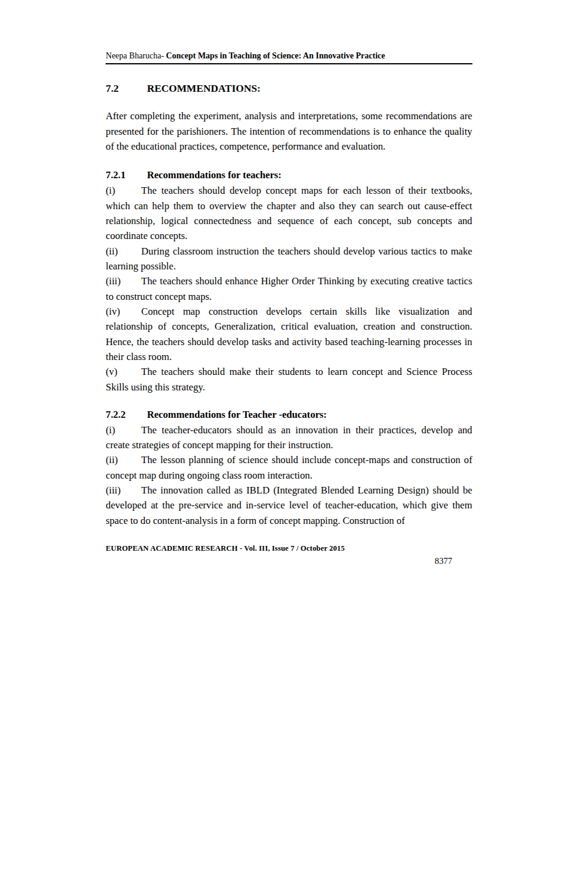Neepa Bharucha- Concept Maps in Teaching of Science: An Innovative Practice
7.2 RECOMMENDATIONS:
After completing the experiment, analysis and interpretations, some recommendations are presented for the parishioners. The intention of recommendations is to enhance the quality of the educational practices, competence, performance and evaluation.
7.2.1 Recommendations for teachers:
(i) The teachers should develop concept maps for each lesson of their textbooks, which can help them to overview the chapter and also they can search out cause-effect relationship, logical connectedness and sequence of each concept, sub concepts and coordinate concepts.
(ii) During classroom instruction the teachers should develop various tactics to make learning possible.
(iii) The teachers should enhance Higher Order Thinking by executing creative tactics to construct concept maps.
(iv) Concept map construction develops certain skills like visualization and relationship of concepts, Generalization, critical evaluation, creation and construction. Hence, the teachers should develop tasks and activity based teaching-learning processes in their class room.
(v) The teachers should make their students to learn concept and Science Process Skills using this strategy.
7.2.2 Recommendations for Teacher -educators:
(i) The teacher-educators should as an innovation in their practices, develop and create strategies of concept mapping for their instruction.
(ii) The lesson planning of science should include concept-maps and construction of concept map during ongoing class room interaction.
(iii) The innovation called as IBLD (Integrated Blended Learning Design) should be developed at the pre-service and in-service level of teacher-education, which give them space to do content-analysis in a form of concept mapping. Construction of
EUROPEAN ACADEMIC RESEARCH - Vol. III, Issue 7 / October 2015
8377